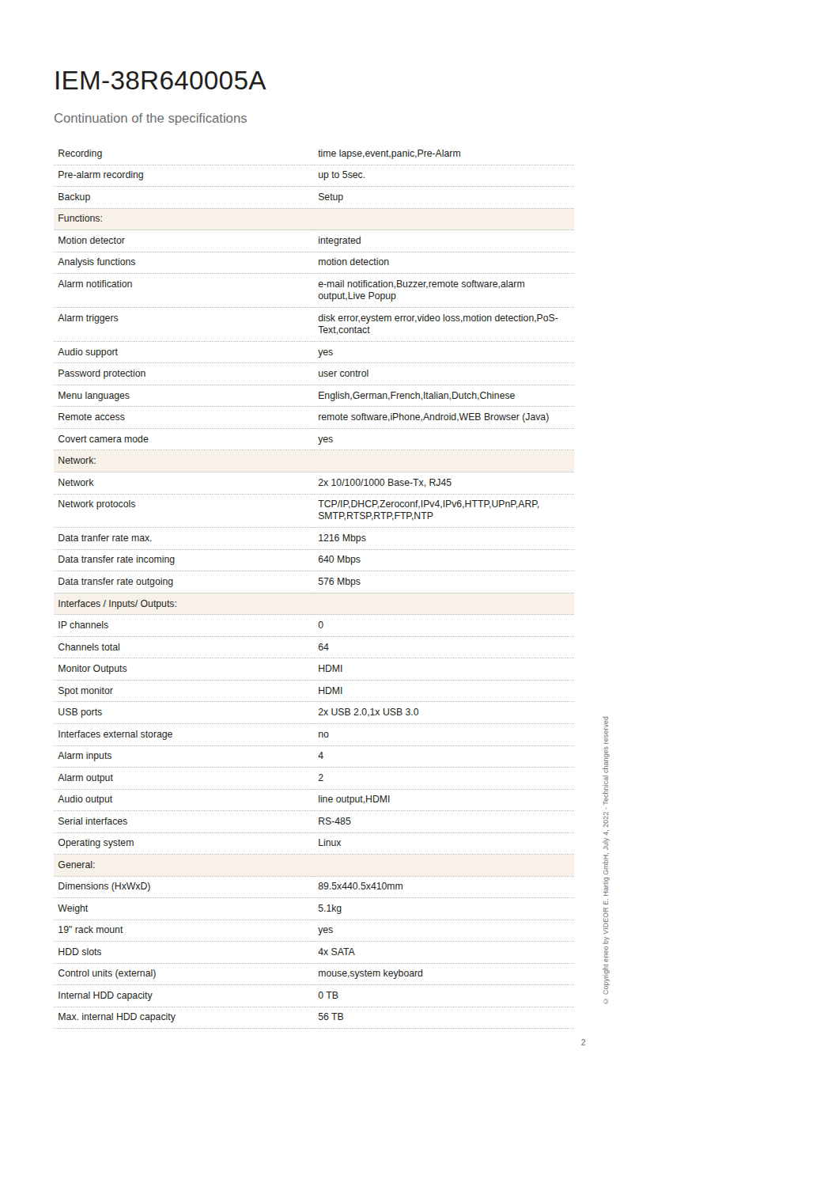IEM-38R640005A
Continuation of the specifications
| Recording | time lapse,event,panic,Pre-Alarm |
| Pre-alarm recording | up to 5sec. |
| Backup | Setup |
| Functions: | |
| Motion detector | integrated |
| Analysis functions | motion detection |
| Alarm notification | e-mail notification,Buzzer,remote software,alarm output,Live Popup |
| Alarm triggers | disk error,eystem error,video loss,motion detection,PoS-Text,contact |
| Audio support | yes |
| Password protection | user control |
| Menu languages | English,German,French,Italian,Dutch,Chinese |
| Remote access | remote software,iPhone,Android,WEB Browser (Java) |
| Covert camera mode | yes |
| Network: | |
| Network | 2x 10/100/1000 Base-Tx, RJ45 |
| Network protocols | TCP/IP,DHCP,Zeroconf,IPv4,IPv6,HTTP,UPnP,ARP, SMTP,RTSP,RTP,FTP,NTP |
| Data tranfer rate max. | 1216 Mbps |
| Data transfer rate incoming | 640 Mbps |
| Data transfer rate outgoing | 576 Mbps |
| Interfaces / Inputs/ Outputs: | |
| IP channels | 0 |
| Channels total | 64 |
| Monitor Outputs | HDMI |
| Spot monitor | HDMI |
| USB ports | 2x USB 2.0,1x USB 3.0 |
| Interfaces external storage | no |
| Alarm inputs | 4 |
| Alarm output | 2 |
| Audio output | line output,HDMI |
| Serial interfaces | RS-485 |
| Operating system | Linux |
| General: | |
| Dimensions (HxWxD) | 89.5x440.5x410mm |
| Weight | 5.1kg |
| 19" rack mount | yes |
| HDD slots | 4x SATA |
| Control units (external) | mouse,system keyboard |
| Internal HDD capacity | 0 TB |
| Max. internal HDD capacity | 56 TB |
© Copyright eneo by VIDEOR E. Hartig GmbH, July 4, 2022 - Technical changes reserved
2